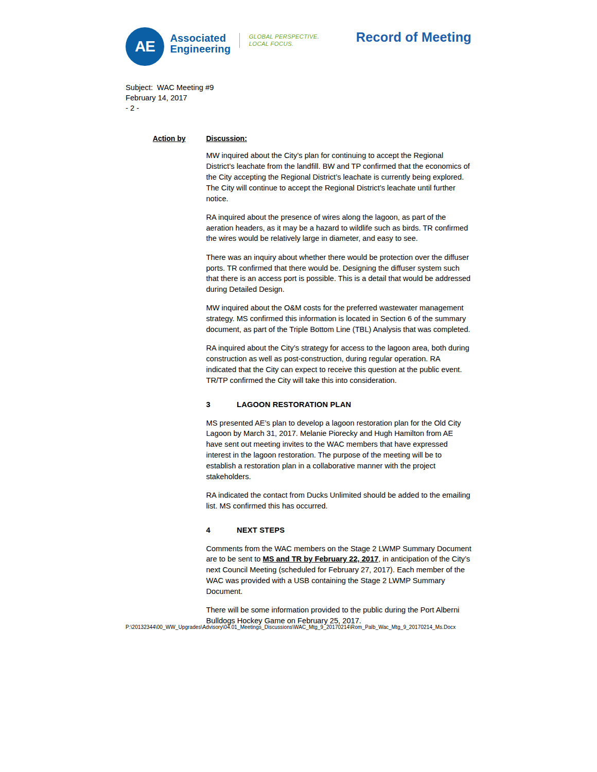Record of Meeting
AE
Associated
Engineering
GLOBAL PERSPECTIVE.
LOCAL FOCUS.
Subject: WAC Meeting #9
February 14, 2017
- 2 -
Action by
Discussion:
MW inquired about the City’s plan for continuing to accept the Regional District’s leachate from the landfill. BW and TP confirmed that the economics of the City accepting the Regional District’s leachate is currently being explored. The City will continue to accept the Regional District’s leachate until further notice.
RA inquired about the presence of wires along the lagoon, as part of the aeration headers, as it may be a hazard to wildlife such as birds. TR confirmed the wires would be relatively large in diameter, and easy to see.
There was an inquiry about whether there would be protection over the diffuser ports. TR confirmed that there would be. Designing the diffuser system such that there is an access port is possible. This is a detail that would be addressed during Detailed Design.
MW inquired about the O&M costs for the preferred wastewater management strategy. MS confirmed this information is located in Section 6 of the summary document, as part of the Triple Bottom Line (TBL) Analysis that was completed.
RA inquired about the City’s strategy for access to the lagoon area, both during construction as well as post-construction, during regular operation. RA indicated that the City can expect to receive this question at the public event. TR/TP confirmed the City will take this into consideration.
3 LAGOON RESTORATION PLAN
MS presented AE’s plan to develop a lagoon restoration plan for the Old City Lagoon by March 31, 2017. Melanie Piorecky and Hugh Hamilton from AE have sent out meeting invites to the WAC members that have expressed interest in the lagoon restoration. The purpose of the meeting will be to establish a restoration plan in a collaborative manner with the project stakeholders.
RA indicated the contact from Ducks Unlimited should be added to the emailing list. MS confirmed this has occurred.
4 NEXT STEPS
Comments from the WAC members on the Stage 2 LWMP Summary Document are to be sent to MS and TR by February 22, 2017, in anticipation of the City’s next Council Meeting (scheduled for February 27, 2017). Each member of the WAC was provided with a USB containing the Stage 2 LWMP Summary Document.
There will be some information provided to the public during the Port Alberni Bulldogs Hockey Game on February 25, 2017.
P:\20132344\00_WW_Upgrades\Advisory\04.01_Meetings_Discussions\WAC_Mtg_9_20170214\Rom_Palb_Wac_Mtg_9_20170214_Ms.Docx